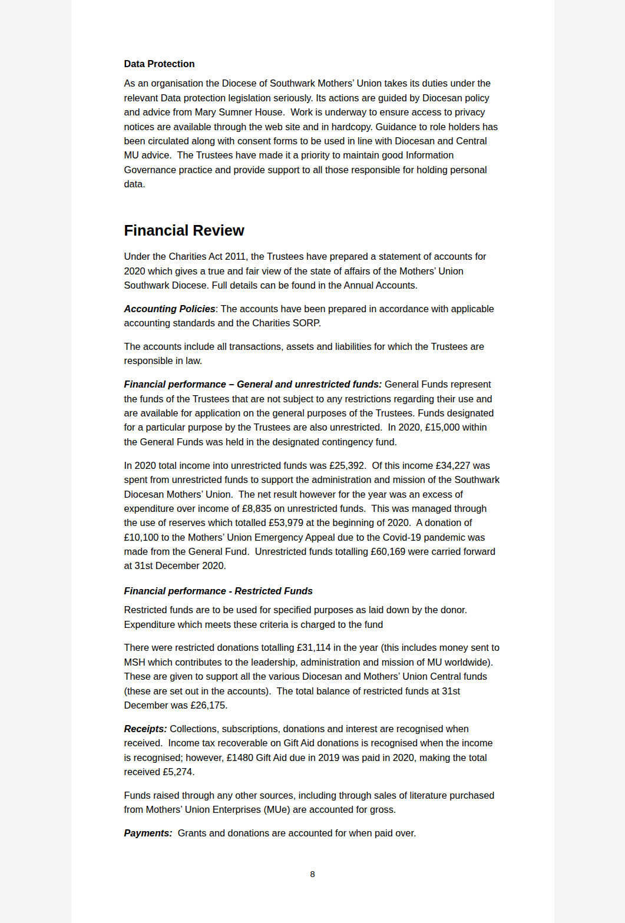Data Protection
As an organisation the Diocese of Southwark Mothers’ Union takes its duties under the relevant Data protection legislation seriously. Its actions are guided by Diocesan policy and advice from Mary Sumner House. Work is underway to ensure access to privacy notices are available through the web site and in hardcopy. Guidance to role holders has been circulated along with consent forms to be used in line with Diocesan and Central MU advice. The Trustees have made it a priority to maintain good Information Governance practice and provide support to all those responsible for holding personal data.
Financial Review
Under the Charities Act 2011, the Trustees have prepared a statement of accounts for 2020 which gives a true and fair view of the state of affairs of the Mothers’ Union Southwark Diocese. Full details can be found in the Annual Accounts.
Accounting Policies: The accounts have been prepared in accordance with applicable accounting standards and the Charities SORP.
The accounts include all transactions, assets and liabilities for which the Trustees are responsible in law.
Financial performance – General and unrestricted funds: General Funds represent the funds of the Trustees that are not subject to any restrictions regarding their use and are available for application on the general purposes of the Trustees. Funds designated for a particular purpose by the Trustees are also unrestricted. In 2020, £15,000 within the General Funds was held in the designated contingency fund.
In 2020 total income into unrestricted funds was £25,392. Of this income £34,227 was spent from unrestricted funds to support the administration and mission of the Southwark Diocesan Mothers’ Union. The net result however for the year was an excess of expenditure over income of £8,835 on unrestricted funds. This was managed through the use of reserves which totalled £53,979 at the beginning of 2020. A donation of £10,100 to the Mothers’ Union Emergency Appeal due to the Covid-19 pandemic was made from the General Fund. Unrestricted funds totalling £60,169 were carried forward at 31st December 2020.
Financial performance - Restricted Funds
Restricted funds are to be used for specified purposes as laid down by the donor. Expenditure which meets these criteria is charged to the fund
There were restricted donations totalling £31,114 in the year (this includes money sent to MSH which contributes to the leadership, administration and mission of MU worldwide). These are given to support all the various Diocesan and Mothers’ Union Central funds (these are set out in the accounts). The total balance of restricted funds at 31st December was £26,175.
Receipts: Collections, subscriptions, donations and interest are recognised when received. Income tax recoverable on Gift Aid donations is recognised when the income is recognised; however, £1480 Gift Aid due in 2019 was paid in 2020, making the total received £5,274.
Funds raised through any other sources, including through sales of literature purchased from Mothers’ Union Enterprises (MUe) are accounted for gross.
Payments: Grants and donations are accounted for when paid over.
8